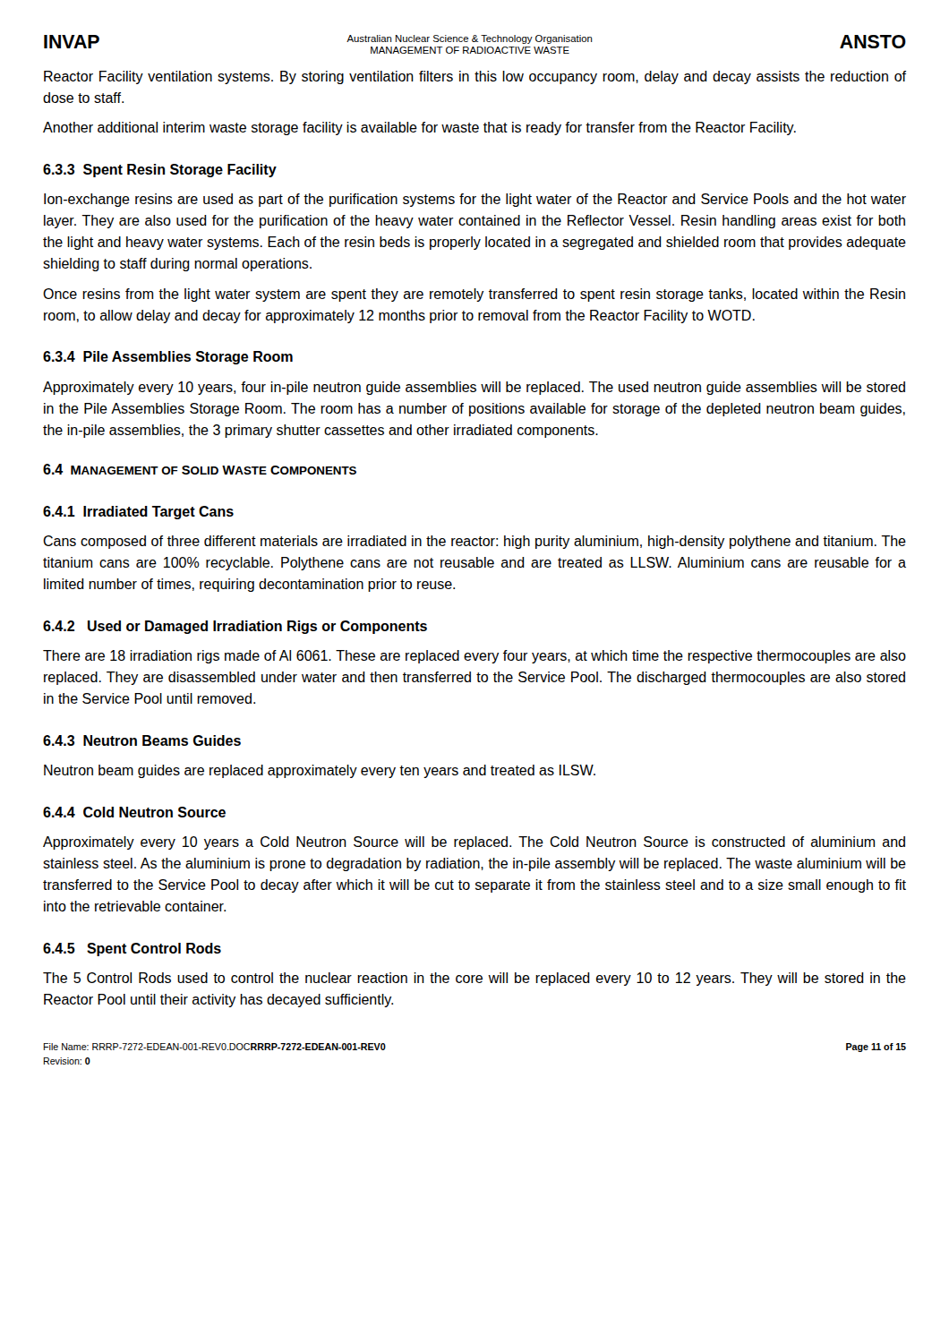INVAP
Australian Nuclear Science & Technology Organisation
MANAGEMENT OF RADIOACTIVE WASTE
ANSTO
Reactor Facility ventilation systems. By storing ventilation filters in this low occupancy room, delay and decay assists the reduction of dose to staff.
Another additional interim waste storage facility is available for waste that is ready for transfer from the Reactor Facility.
6.3.3 Spent Resin Storage Facility
Ion-exchange resins are used as part of the purification systems for the light water of the Reactor and Service Pools and the hot water layer. They are also used for the purification of the heavy water contained in the Reflector Vessel. Resin handling areas exist for both the light and heavy water systems. Each of the resin beds is properly located in a segregated and shielded room that provides adequate shielding to staff during normal operations.
Once resins from the light water system are spent they are remotely transferred to spent resin storage tanks, located within the Resin room, to allow delay and decay for approximately 12 months prior to removal from the Reactor Facility to WOTD.
6.3.4 Pile Assemblies Storage Room
Approximately every 10 years, four in-pile neutron guide assemblies will be replaced. The used neutron guide assemblies will be stored in the Pile Assemblies Storage Room. The room has a number of positions available for storage of the depleted neutron beam guides, the in-pile assemblies, the 3 primary shutter cassettes and other irradiated components.
6.4 MANAGEMENT OF SOLID WASTE COMPONENTS
6.4.1 Irradiated Target Cans
Cans composed of three different materials are irradiated in the reactor: high purity aluminium, high-density polythene and titanium. The titanium cans are 100% recyclable. Polythene cans are not reusable and are treated as LLSW. Aluminium cans are reusable for a limited number of times, requiring decontamination prior to reuse.
6.4.2 Used or Damaged Irradiation Rigs or Components
There are 18 irradiation rigs made of Al 6061. These are replaced every four years, at which time the respective thermocouples are also replaced. They are disassembled under water and then transferred to the Service Pool. The discharged thermocouples are also stored in the Service Pool until removed.
6.4.3 Neutron Beams Guides
Neutron beam guides are replaced approximately every ten years and treated as ILSW.
6.4.4 Cold Neutron Source
Approximately every 10 years a Cold Neutron Source will be replaced. The Cold Neutron Source is constructed of aluminium and stainless steel. As the aluminium is prone to degradation by radiation, the in-pile assembly will be replaced. The waste aluminium will be transferred to the Service Pool to decay after which it will be cut to separate it from the stainless steel and to a size small enough to fit into the retrievable container.
6.4.5 Spent Control Rods
The 5 Control Rods used to control the nuclear reaction in the core will be replaced every 10 to 12 years. They will be stored in the Reactor Pool until their activity has decayed sufficiently.
File Name: RRRP-7272-EDEAN-001-REV0.DOCRRRP-7272-EDEAN-001-REV0
Revision: 0
Page 11 of 15